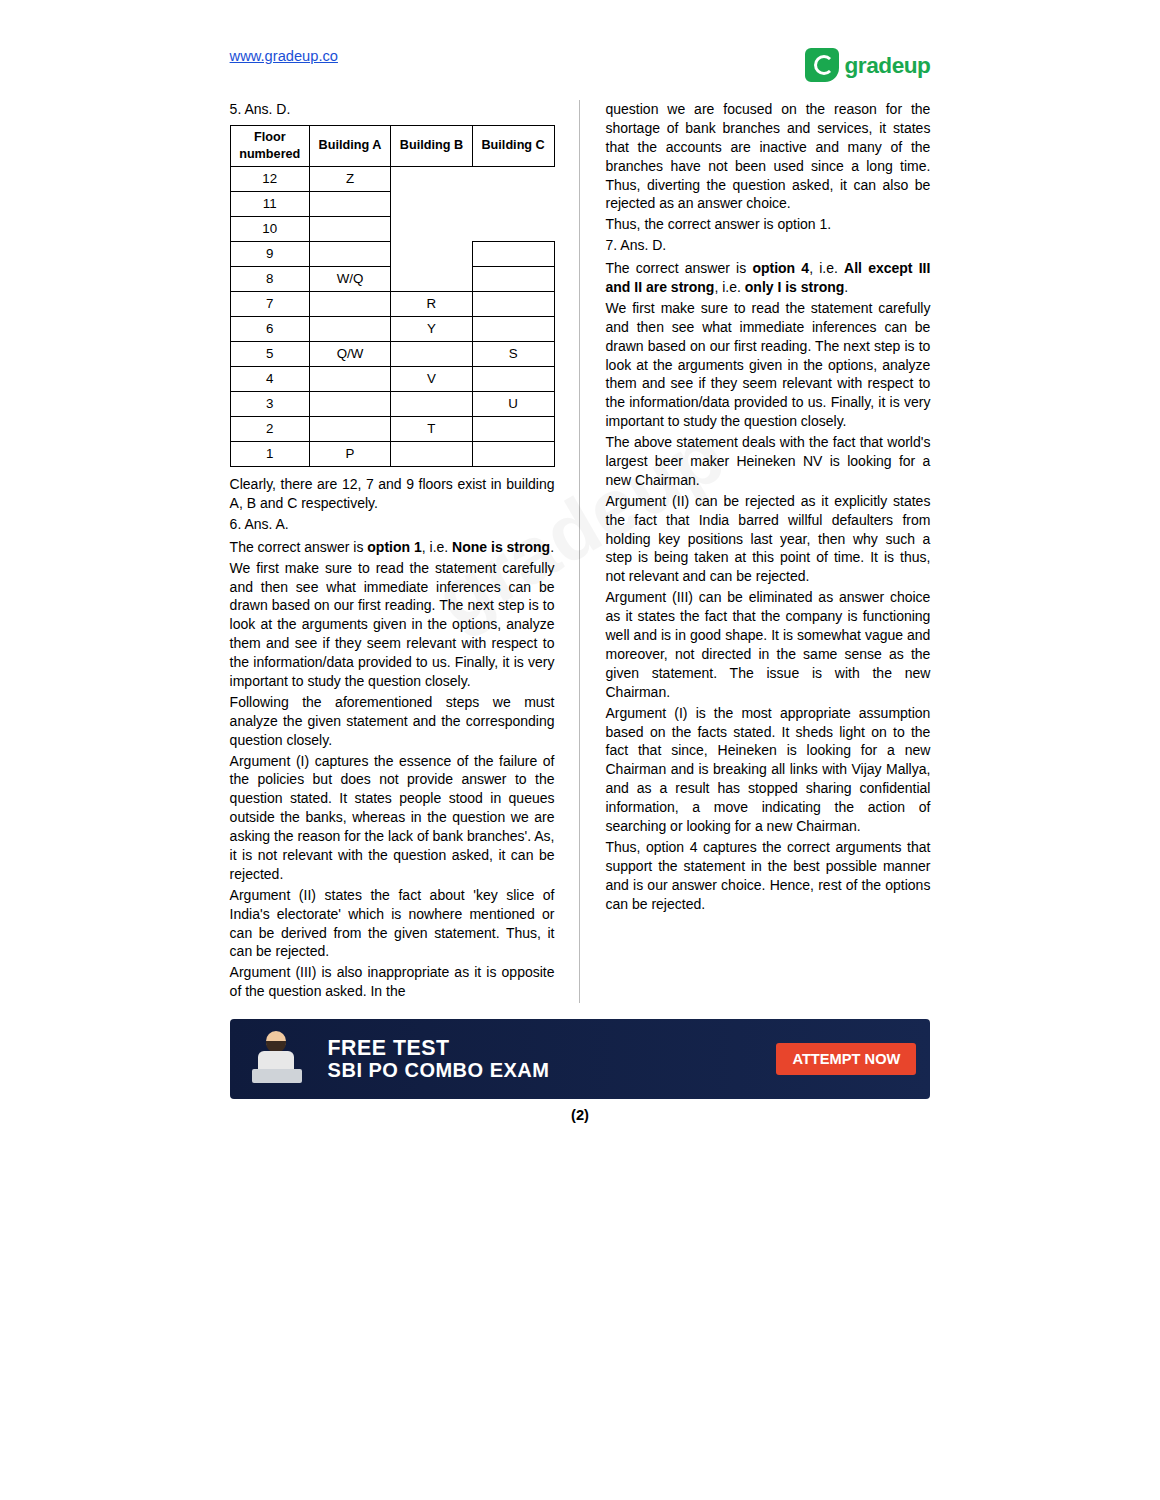gradeup
www.gradeup.co
gradeup
5. Ans. D.
| Floor numbered | Building A | Building B | Building C |
| --- | --- | --- | --- |
| 12 | Z | | |
| 11 | | | |
| 10 | | | |
| 9 | | | |
| 8 | W/Q | | |
| 7 | | R | |
| 6 | | Y | |
| 5 | Q/W | | S |
| 4 | | V | |
| 3 | | | U |
| 2 | | T | |
| 1 | P | | |
Clearly, there are 12, 7 and 9 floors exist in building A, B and C respectively.
6. Ans. A.
The correct answer is option 1, i.e. None is strong.
We first make sure to read the statement carefully and then see what immediate inferences can be drawn based on our first reading. The next step is to look at the arguments given in the options, analyze them and see if they seem relevant with respect to the information/data provided to us. Finally, it is very important to study the question closely.
Following the aforementioned steps we must analyze the given statement and the corresponding question closely.
Argument (I) captures the essence of the failure of the policies but does not provide answer to the question stated. It states people stood in queues outside the banks, whereas in the question we are asking the reason for the lack of bank branches'. As, it is not relevant with the question asked, it can be rejected.
Argument (II) states the fact about 'key slice of India's electorate' which is nowhere mentioned or can be derived from the given statement. Thus, it can be rejected.
Argument (III) is also inappropriate as it is opposite of the question asked. In the
question we are focused on the reason for the shortage of bank branches and services, it states that the accounts are inactive and many of the branches have not been used since a long time. Thus, diverting the question asked, it can also be rejected as an answer choice.
Thus, the correct answer is option 1.
7. Ans. D.
The correct answer is option 4, i.e. All except III and II are strong, i.e. only I is strong.
We first make sure to read the statement carefully and then see what immediate inferences can be drawn based on our first reading. The next step is to look at the arguments given in the options, analyze them and see if they seem relevant with respect to the information/data provided to us. Finally, it is very important to study the question closely.
The above statement deals with the fact that world's largest beer maker Heineken NV is looking for a new Chairman.
Argument (II) can be rejected as it explicitly states the fact that India barred willful defaulters from holding key positions last year, then why such a step is being taken at this point of time. It is thus, not relevant and can be rejected.
Argument (III) can be eliminated as answer choice as it states the fact that the company is functioning well and is in good shape. It is somewhat vague and moreover, not directed in the same sense as the given statement. The issue is with the new Chairman.
Argument (I) is the most appropriate assumption based on the facts stated. It sheds light on to the fact that since, Heineken is looking for a new Chairman and is breaking all links with Vijay Mallya, and as a result has stopped sharing confidential information, a move indicating the action of searching or looking for a new Chairman.
Thus, option 4 captures the correct arguments that support the statement in the best possible manner and is our answer choice. Hence, rest of the options can be rejected.
FREE TEST
SBI PO COMBO EXAM
ATTEMPT NOW
(2)